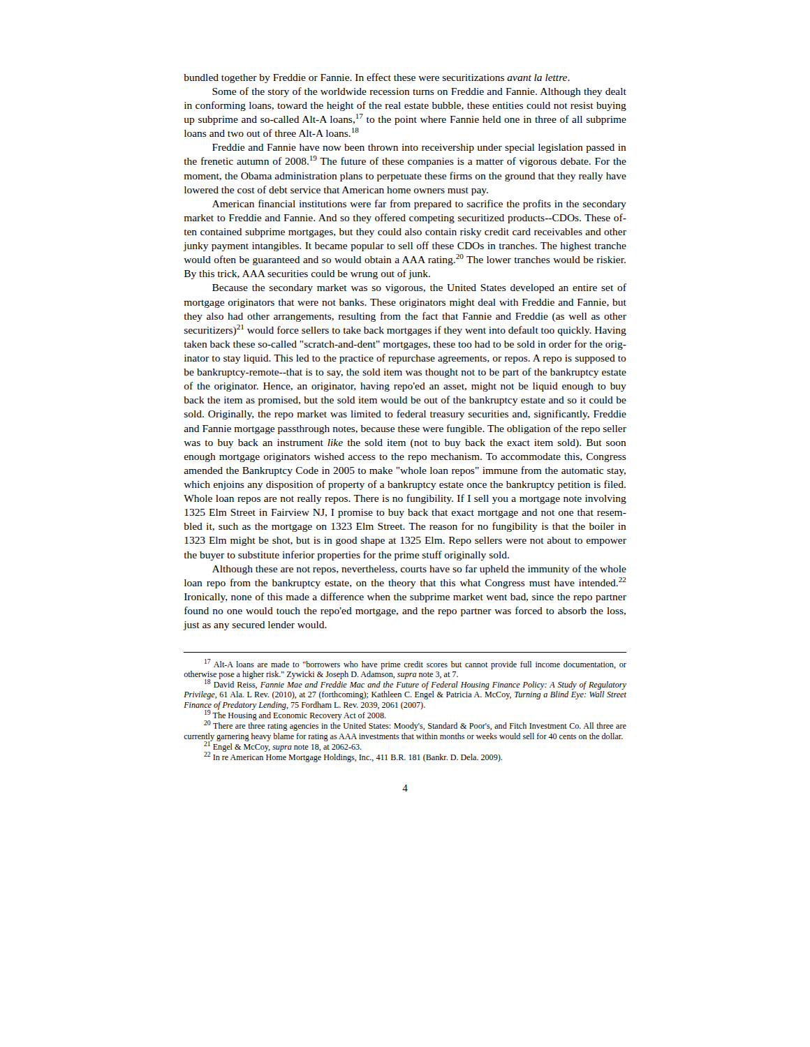bundled together by Freddie or Fannie. In effect these were securitizations avant la lettre.
Some of the story of the worldwide recession turns on Freddie and Fannie. Although they dealt in conforming loans, toward the height of the real estate bubble, these entities could not resist buying up subprime and so-called Alt-A loans,17 to the point where Fannie held one in three of all subprime loans and two out of three Alt-A loans.18
Freddie and Fannie have now been thrown into receivership under special legislation passed in the frenetic autumn of 2008.19 The future of these companies is a matter of vigorous debate. For the moment, the Obama administration plans to perpetuate these firms on the ground that they really have lowered the cost of debt service that American home owners must pay.
American financial institutions were far from prepared to sacrifice the profits in the secondary market to Freddie and Fannie. And so they offered competing securitized products--CDOs. These often contained subprime mortgages, but they could also contain risky credit card receivables and other junky payment intangibles. It became popular to sell off these CDOs in tranches. The highest tranche would often be guaranteed and so would obtain a AAA rating.20 The lower tranches would be riskier. By this trick, AAA securities could be wrung out of junk.
Because the secondary market was so vigorous, the United States developed an entire set of mortgage originators that were not banks. These originators might deal with Freddie and Fannie, but they also had other arrangements, resulting from the fact that Fannie and Freddie (as well as other securitizers)21 would force sellers to take back mortgages if they went into default too quickly. Having taken back these so-called "scratch-and-dent" mortgages, these too had to be sold in order for the originator to stay liquid. This led to the practice of repurchase agreements, or repos. A repo is supposed to be bankruptcy-remote--that is to say, the sold item was thought not to be part of the bankruptcy estate of the originator. Hence, an originator, having repo'ed an asset, might not be liquid enough to buy back the item as promised, but the sold item would be out of the bankruptcy estate and so it could be sold. Originally, the repo market was limited to federal treasury securities and, significantly, Freddie and Fannie mortgage passthrough notes, because these were fungible. The obligation of the repo seller was to buy back an instrument like the sold item (not to buy back the exact item sold). But soon enough mortgage originators wished access to the repo mechanism. To accommodate this, Congress amended the Bankruptcy Code in 2005 to make "whole loan repos" immune from the automatic stay, which enjoins any disposition of property of a bankruptcy estate once the bankruptcy petition is filed. Whole loan repos are not really repos. There is no fungibility. If I sell you a mortgage note involving 1325 Elm Street in Fairview NJ, I promise to buy back that exact mortgage and not one that resembled it, such as the mortgage on 1323 Elm Street. The reason for no fungibility is that the boiler in 1323 Elm might be shot, but is in good shape at 1325 Elm. Repo sellers were not about to empower the buyer to substitute inferior properties for the prime stuff originally sold.
Although these are not repos, nevertheless, courts have so far upheld the immunity of the whole loan repo from the bankruptcy estate, on the theory that this what Congress must have intended.22 Ironically, none of this made a difference when the subprime market went bad, since the repo partner found no one would touch the repo'ed mortgage, and the repo partner was forced to absorb the loss, just as any secured lender would.
17 Alt-A loans are made to "borrowers who have prime credit scores but cannot provide full income documentation, or otherwise pose a higher risk." Zywicki & Joseph D. Adamson, supra note 3, at 7.
18 David Reiss, Fannie Mae and Freddie Mac and the Future of Federal Housing Finance Policy: A Study of Regulatory Privilege, 61 Ala. L Rev. (2010), at 27 (forthcoming); Kathleen C. Engel & Patricia A. McCoy, Turning a Blind Eye: Wall Street Finance of Predatory Lending, 75 Fordham L. Rev. 2039, 2061 (2007).
19 The Housing and Economic Recovery Act of 2008.
20 There are three rating agencies in the United States: Moody's, Standard & Poor's, and Fitch Investment Co. All three are currently garnering heavy blame for rating as AAA investments that within months or weeks would sell for 40 cents on the dollar.
21 Engel & McCoy, supra note 18, at 2062-63.
22 In re American Home Mortgage Holdings, Inc., 411 B.R. 181 (Bankr. D. Dela. 2009).
4